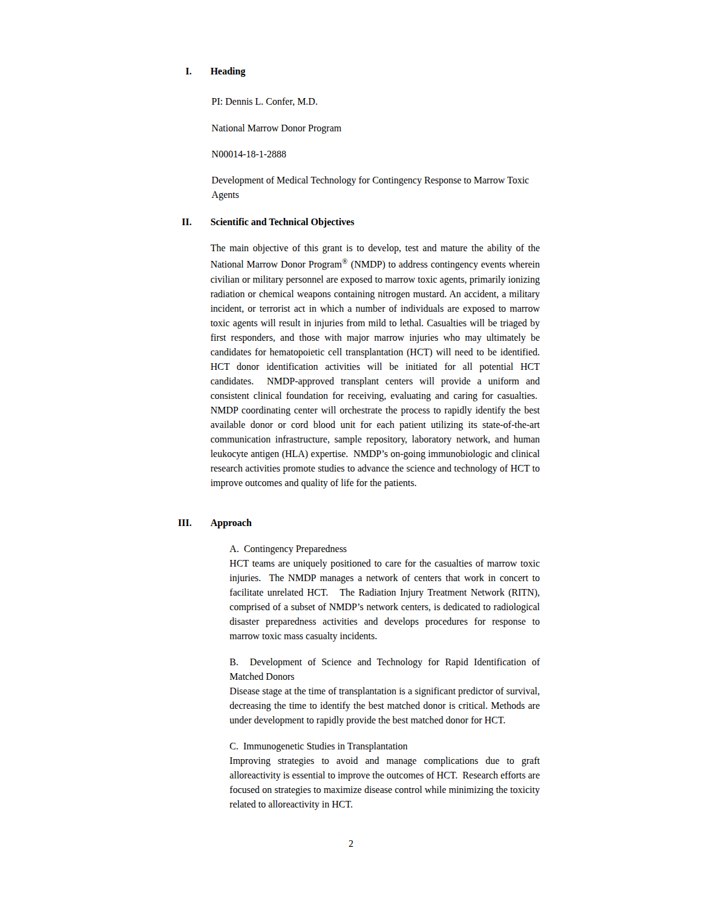Heading
PI: Dennis L. Confer, M.D.
National Marrow Donor Program
N00014-18-1-2888
Development of Medical Technology for Contingency Response to Marrow Toxic Agents
Scientific and Technical Objectives
The main objective of this grant is to develop, test and mature the ability of the National Marrow Donor Program® (NMDP) to address contingency events wherein civilian or military personnel are exposed to marrow toxic agents, primarily ionizing radiation or chemical weapons containing nitrogen mustard. An accident, a military incident, or terrorist act in which a number of individuals are exposed to marrow toxic agents will result in injuries from mild to lethal. Casualties will be triaged by first responders, and those with major marrow injuries who may ultimately be candidates for hematopoietic cell transplantation (HCT) will need to be identified. HCT donor identification activities will be initiated for all potential HCT candidates. NMDP-approved transplant centers will provide a uniform and consistent clinical foundation for receiving, evaluating and caring for casualties. NMDP coordinating center will orchestrate the process to rapidly identify the best available donor or cord blood unit for each patient utilizing its state-of-the-art communication infrastructure, sample repository, laboratory network, and human leukocyte antigen (HLA) expertise. NMDP’s on-going immunobiologic and clinical research activities promote studies to advance the science and technology of HCT to improve outcomes and quality of life for the patients.
Approach
A. Contingency Preparedness
HCT teams are uniquely positioned to care for the casualties of marrow toxic injuries. The NMDP manages a network of centers that work in concert to facilitate unrelated HCT. The Radiation Injury Treatment Network (RITN), comprised of a subset of NMDP’s network centers, is dedicated to radiological disaster preparedness activities and develops procedures for response to marrow toxic mass casualty incidents.
B. Development of Science and Technology for Rapid Identification of Matched Donors
Disease stage at the time of transplantation is a significant predictor of survival, decreasing the time to identify the best matched donor is critical. Methods are under development to rapidly provide the best matched donor for HCT.
C. Immunogenetic Studies in Transplantation
Improving strategies to avoid and manage complications due to graft alloreactivity is essential to improve the outcomes of HCT. Research efforts are focused on strategies to maximize disease control while minimizing the toxicity related to alloreactivity in HCT.
2